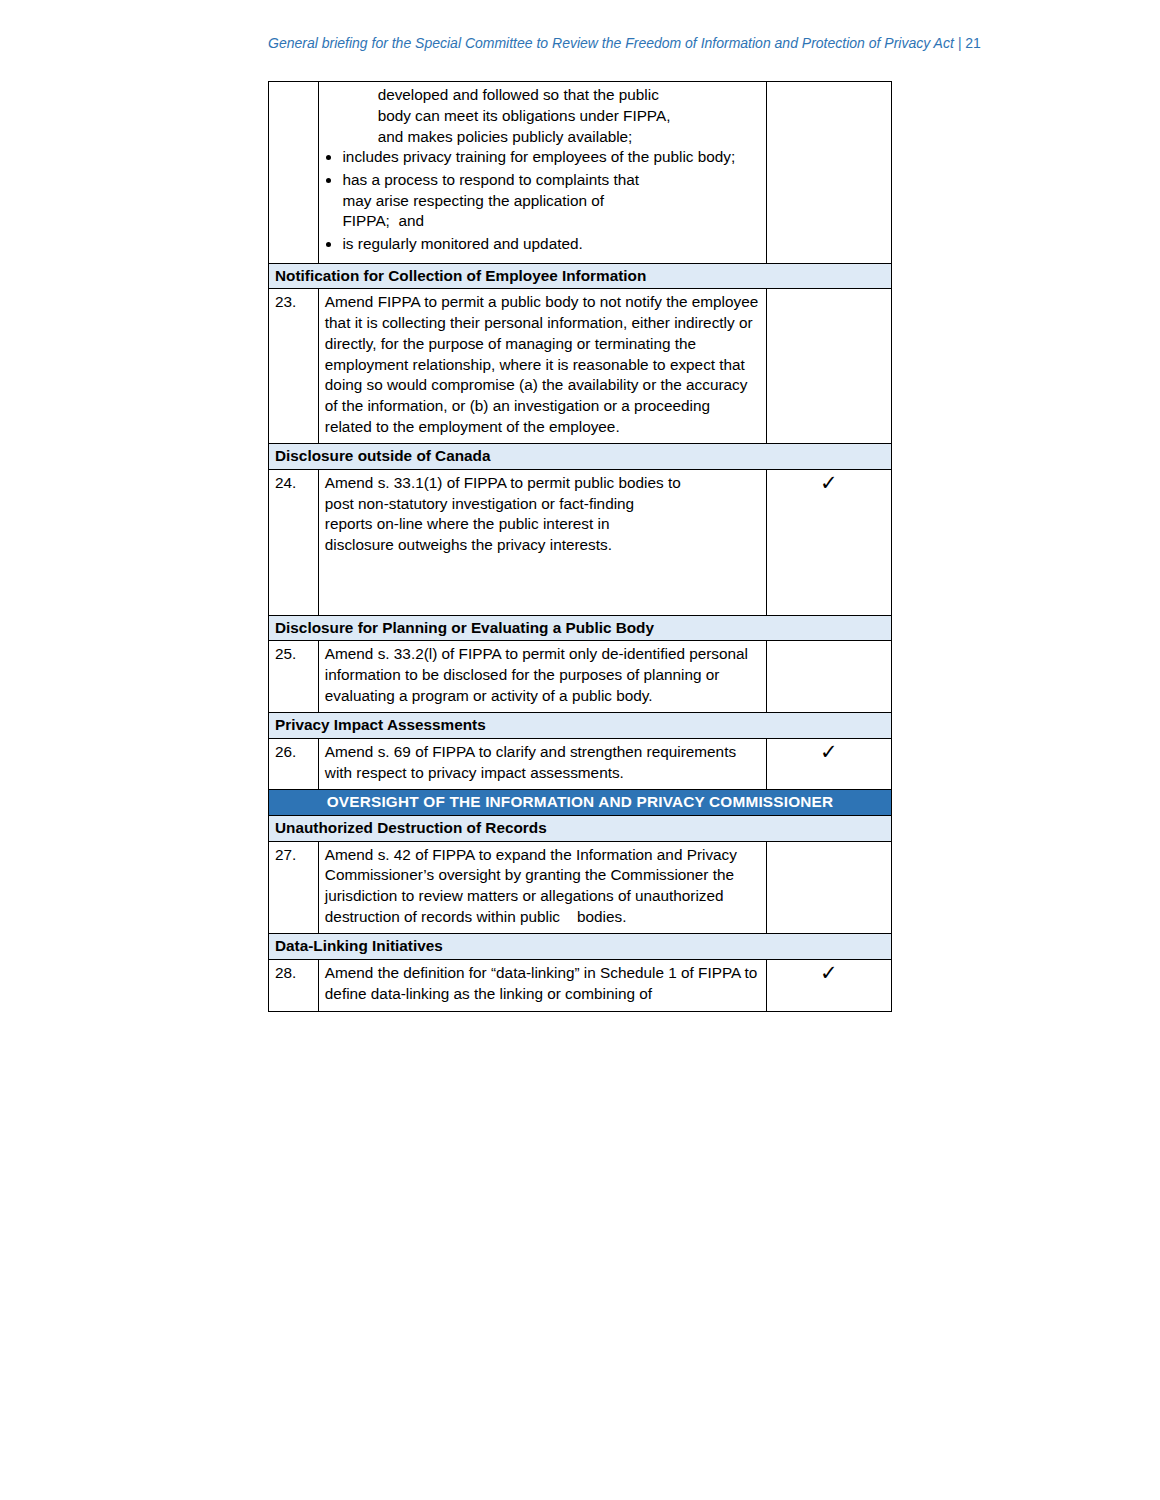General briefing for the Special Committee to Review the Freedom of Information and Protection of Privacy Act | 21
| | developed and followed so that the public body can meet its obligations under FIPPA, and makes policies publicly available; includes privacy training for employees of the public body; has a process to respond to complaints that may arise respecting the application of FIPPA; and is regularly monitored and updated. | |
| Notification for Collection of Employee Information |
| 23. | Amend FIPPA to permit a public body to not notify the employee that it is collecting their personal information, either indirectly or directly, for the purpose of managing or terminating the employment relationship, where it is reasonable to expect that doing so would compromise (a) the availability or the accuracy of the information, or (b) an investigation or a proceeding related to the employment of the employee. | |
| Disclosure outside of Canada |
| 24. | Amend s. 33.1(1) of FIPPA to permit public bodies to post non-statutory investigation or fact-finding reports on-line where the public interest in disclosure outweighs the privacy interests. | ✓ |
| Disclosure for Planning or Evaluating a Public Body |
| 25. | Amend s. 33.2(l) of FIPPA to permit only de-identified personal information to be disclosed for the purposes of planning or evaluating a program or activity of a public body. | |
| Privacy Impact Assessments |
| 26. | Amend s. 69 of FIPPA to clarify and strengthen requirements with respect to privacy impact assessments. | ✓ |
| OVERSIGHT OF THE INFORMATION AND PRIVACY COMMISSIONER |
| Unauthorized Destruction of Records |
| 27. | Amend s. 42 of FIPPA to expand the Information and Privacy Commissioner’s oversight by granting the Commissioner the jurisdiction to review matters or allegations of unauthorized destruction of records within public bodies. | |
| Data-Linking Initiatives |
| 28. | Amend the definition for “data-linking” in Schedule 1 of FIPPA to define data-linking as the linking or combining of | ✓ |